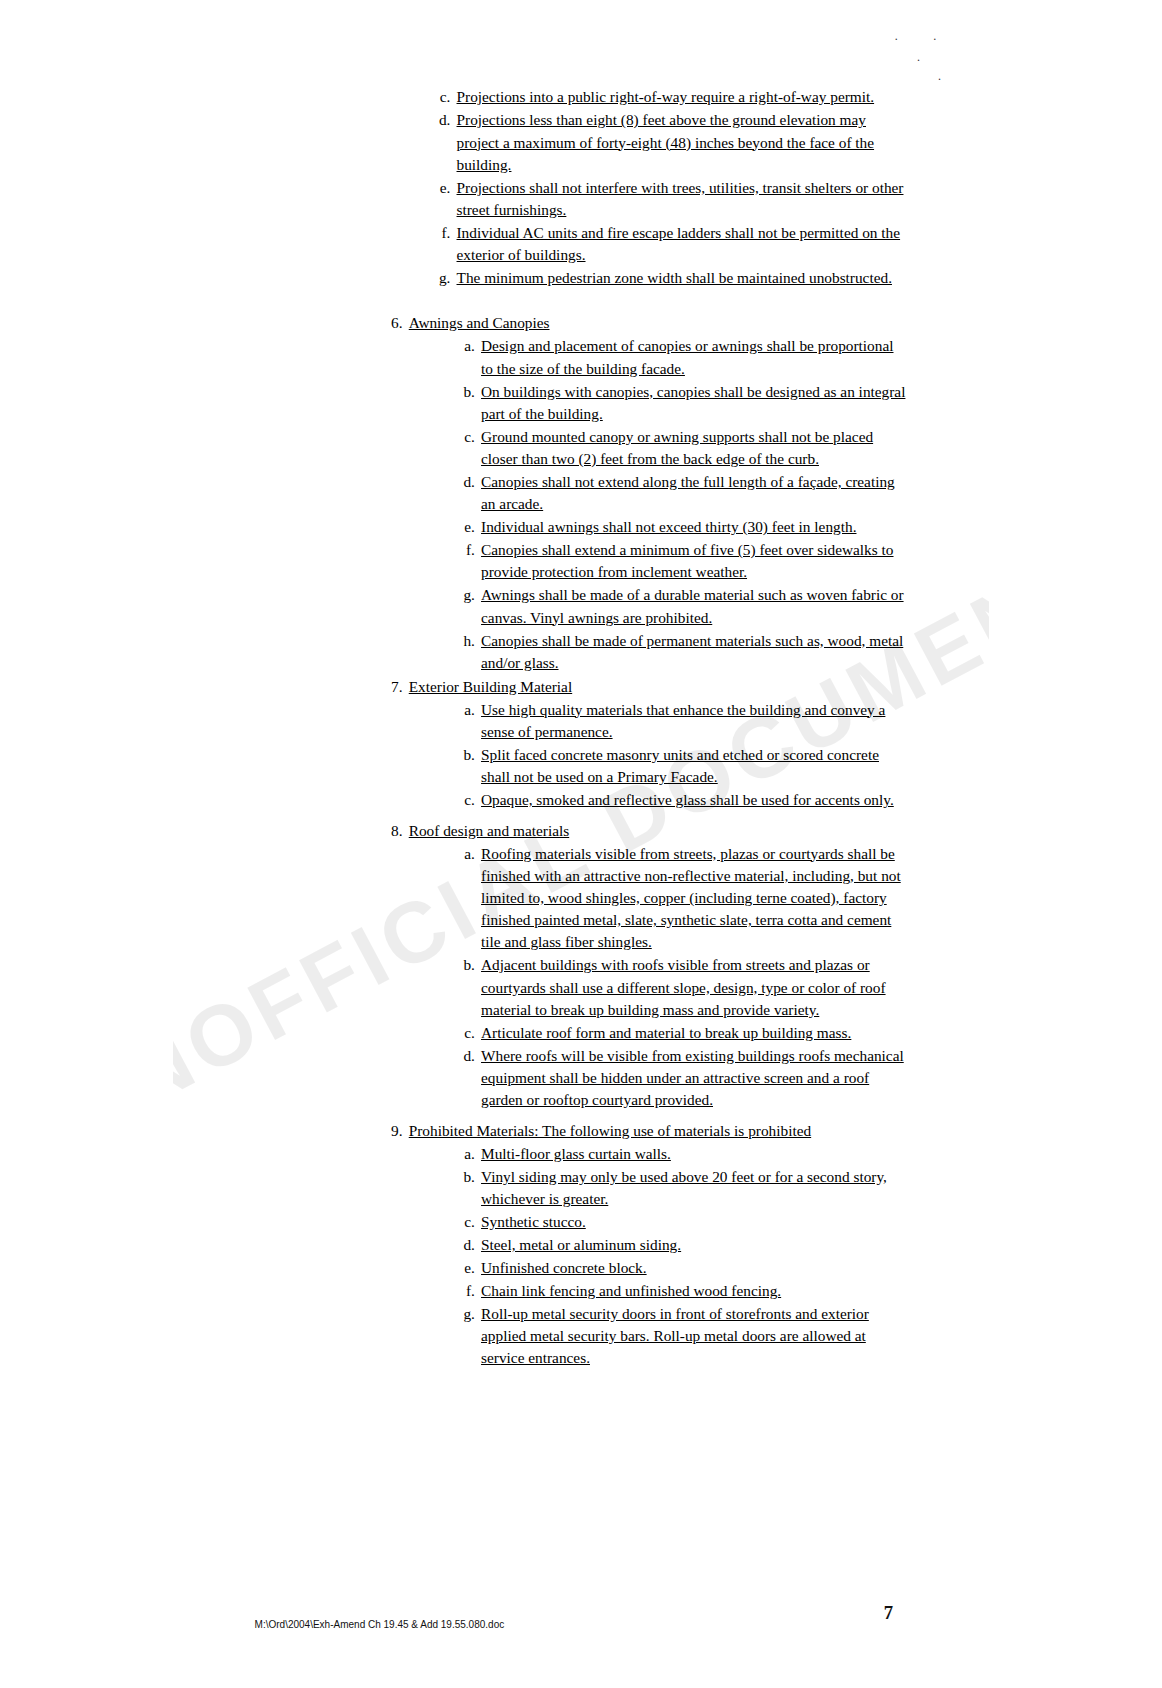UNOFFICIAL DOCUMENT
. . . .
c. Projections into a public right-of-way require a right-of-way permit.
d. Projections less than eight (8) feet above the ground elevation may project a maximum of forty-eight (48) inches beyond the face of the building.
e. Projections shall not interfere with trees, utilities, transit shelters or other street furnishings.
f. Individual AC units and fire escape ladders shall not be permitted on the exterior of buildings.
g. The minimum pedestrian zone width shall be maintained unobstructed.
6. Awnings and Canopies
a. Design and placement of canopies or awnings shall be proportional to the size of the building facade.
b. On buildings with canopies, canopies shall be designed as an integral part of the building.
c. Ground mounted canopy or awning supports shall not be placed closer than two (2) feet from the back edge of the curb.
d. Canopies shall not extend along the full length of a façade, creating an arcade.
e. Individual awnings shall not exceed thirty (30) feet in length.
f. Canopies shall extend a minimum of five (5) feet over sidewalks to provide protection from inclement weather.
g. Awnings shall be made of a durable material such as woven fabric or canvas. Vinyl awnings are prohibited.
h. Canopies shall be made of permanent materials such as, wood, metal and/or glass.
7. Exterior Building Material
a. Use high quality materials that enhance the building and convey a sense of permanence.
b. Split faced concrete masonry units and etched or scored concrete shall not be used on a Primary Facade.
c. Opaque, smoked and reflective glass shall be used for accents only.
8. Roof design and materials
a. Roofing materials visible from streets, plazas or courtyards shall be finished with an attractive non-reflective material, including, but not limited to, wood shingles, copper (including terne coated), factory finished painted metal, slate, synthetic slate, terra cotta and cement tile and glass fiber shingles.
b. Adjacent buildings with roofs visible from streets and plazas or courtyards shall use a different slope, design, type or color of roof material to break up building mass and provide variety.
c. Articulate roof form and material to break up building mass.
d. Where roofs will be visible from existing buildings roofs mechanical equipment shall be hidden under an attractive screen and a roof garden or rooftop courtyard provided.
9. Prohibited Materials: The following use of materials is prohibited
a. Multi-floor glass curtain walls.
b. Vinyl siding may only be used above 20 feet or for a second story, whichever is greater.
c. Synthetic stucco.
d. Steel, metal or aluminum siding.
e. Unfinished concrete block.
f. Chain link fencing and unfinished wood fencing.
g. Roll-up metal security doors in front of storefronts and exterior applied metal security bars. Roll-up metal doors are allowed at service entrances.
7 M:\Ord\2004\Exh-Amend Ch 19.45 & Add 19.55.080.doc